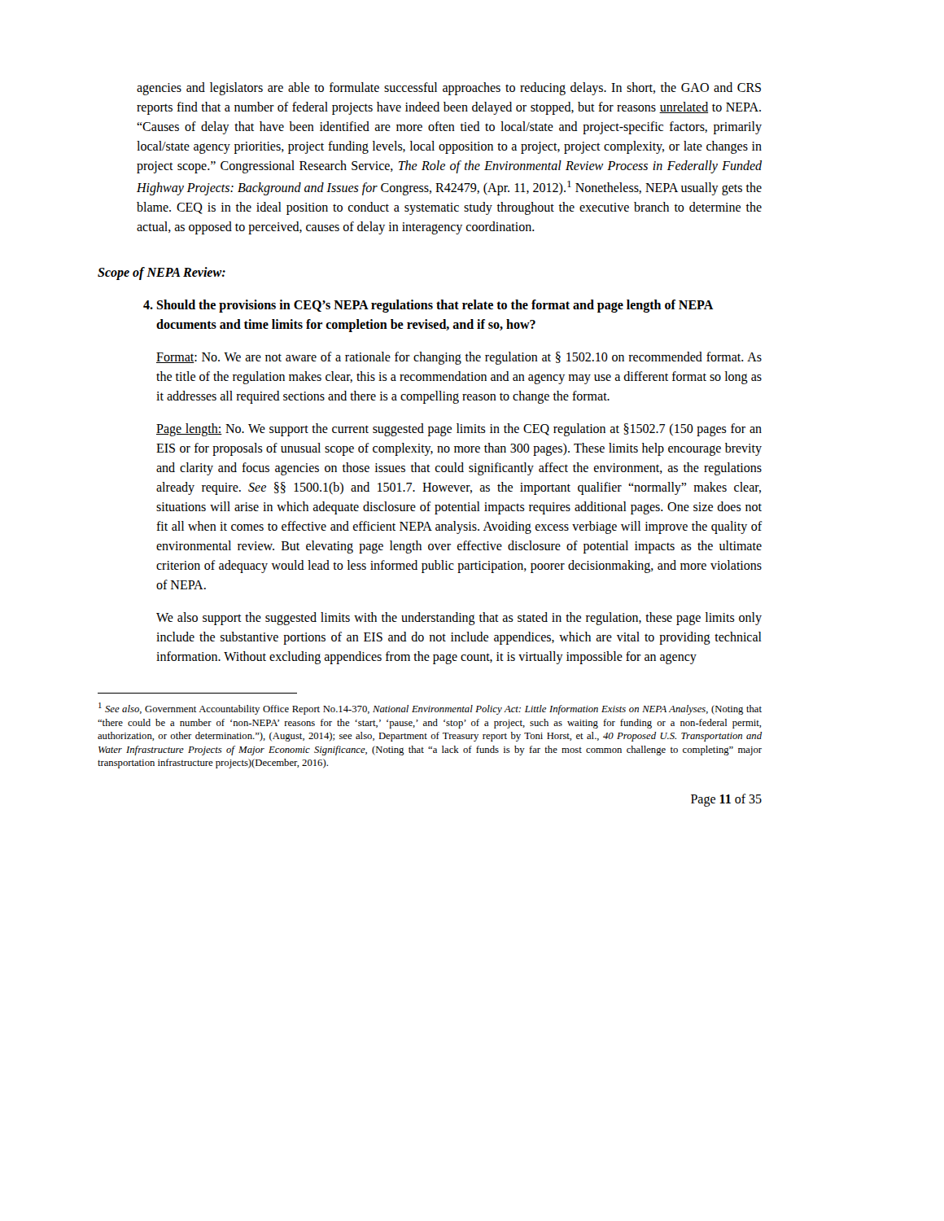agencies and legislators are able to formulate successful approaches to reducing delays. In short, the GAO and CRS reports find that a number of federal projects have indeed been delayed or stopped, but for reasons unrelated to NEPA. “Causes of delay that have been identified are more often tied to local/state and project-specific factors, primarily local/state agency priorities, project funding levels, local opposition to a project, project complexity, or late changes in project scope.” Congressional Research Service, The Role of the Environmental Review Process in Federally Funded Highway Projects: Background and Issues for Congress, R42479, (Apr. 11, 2012).1 Nonetheless, NEPA usually gets the blame. CEQ is in the ideal position to conduct a systematic study throughout the executive branch to determine the actual, as opposed to perceived, causes of delay in interagency coordination.
Scope of NEPA Review:
Should the provisions in CEQ’s NEPA regulations that relate to the format and page length of NEPA documents and time limits for completion be revised, and if so, how?
Format: No. We are not aware of a rationale for changing the regulation at § 1502.10 on recommended format. As the title of the regulation makes clear, this is a recommendation and an agency may use a different format so long as it addresses all required sections and there is a compelling reason to change the format.
Page length: No. We support the current suggested page limits in the CEQ regulation at §1502.7 (150 pages for an EIS or for proposals of unusual scope of complexity, no more than 300 pages). These limits help encourage brevity and clarity and focus agencies on those issues that could significantly affect the environment, as the regulations already require. See §§ 1500.1(b) and 1501.7. However, as the important qualifier “normally” makes clear, situations will arise in which adequate disclosure of potential impacts requires additional pages. One size does not fit all when it comes to effective and efficient NEPA analysis. Avoiding excess verbiage will improve the quality of environmental review. But elevating page length over effective disclosure of potential impacts as the ultimate criterion of adequacy would lead to less informed public participation, poorer decisionmaking, and more violations of NEPA.
We also support the suggested limits with the understanding that as stated in the regulation, these page limits only include the substantive portions of an EIS and do not include appendices, which are vital to providing technical information. Without excluding appendices from the page count, it is virtually impossible for an agency
1 See also, Government Accountability Office Report No.14-370, National Environmental Policy Act: Little Information Exists on NEPA Analyses, (Noting that “there could be a number of ‘non-NEPA’ reasons for the ‘start,’ ‘pause,’ and ‘stop’ of a project, such as waiting for funding or a non-federal permit, authorization, or other determination.”), (August, 2014); see also, Department of Treasury report by Toni Horst, et al., 40 Proposed U.S. Transportation and Water Infrastructure Projects of Major Economic Significance, (Noting that “a lack of funds is by far the most common challenge to completing” major transportation infrastructure projects)(December, 2016).
Page 11 of 35